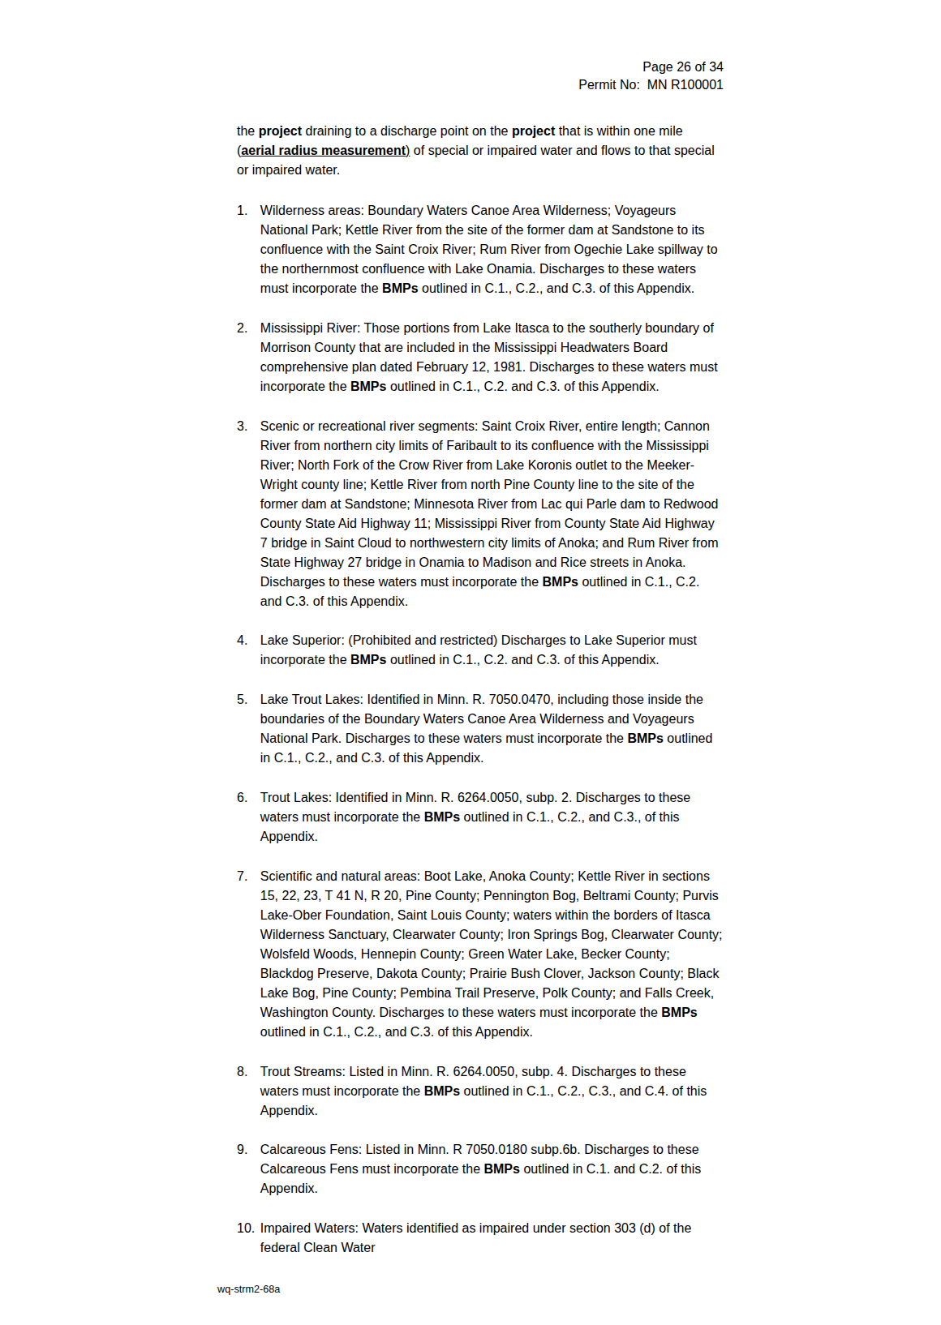Page 26 of 34
Permit No: MN R100001
the project draining to a discharge point on the project that is within one mile (aerial radius measurement) of special or impaired water and flows to that special or impaired water.
1. Wilderness areas: Boundary Waters Canoe Area Wilderness; Voyageurs National Park; Kettle River from the site of the former dam at Sandstone to its confluence with the Saint Croix River; Rum River from Ogechie Lake spillway to the northernmost confluence with Lake Onamia. Discharges to these waters must incorporate the BMPs outlined in C.1., C.2., and C.3. of this Appendix.
2. Mississippi River: Those portions from Lake Itasca to the southerly boundary of Morrison County that are included in the Mississippi Headwaters Board comprehensive plan dated February 12, 1981. Discharges to these waters must incorporate the BMPs outlined in C.1., C.2. and C.3. of this Appendix.
3. Scenic or recreational river segments: Saint Croix River, entire length; Cannon River from northern city limits of Faribault to its confluence with the Mississippi River; North Fork of the Crow River from Lake Koronis outlet to the Meeker-Wright county line; Kettle River from north Pine County line to the site of the former dam at Sandstone; Minnesota River from Lac qui Parle dam to Redwood County State Aid Highway 11; Mississippi River from County State Aid Highway 7 bridge in Saint Cloud to northwestern city limits of Anoka; and Rum River from State Highway 27 bridge in Onamia to Madison and Rice streets in Anoka. Discharges to these waters must incorporate the BMPs outlined in C.1., C.2. and C.3. of this Appendix.
4. Lake Superior: (Prohibited and restricted) Discharges to Lake Superior must incorporate the BMPs outlined in C.1., C.2. and C.3. of this Appendix.
5. Lake Trout Lakes: Identified in Minn. R. 7050.0470, including those inside the boundaries of the Boundary Waters Canoe Area Wilderness and Voyageurs National Park. Discharges to these waters must incorporate the BMPs outlined in C.1., C.2., and C.3. of this Appendix.
6. Trout Lakes: Identified in Minn. R. 6264.0050, subp. 2. Discharges to these waters must incorporate the BMPs outlined in C.1., C.2., and C.3., of this Appendix.
7. Scientific and natural areas: Boot Lake, Anoka County; Kettle River in sections 15, 22, 23, T 41 N, R 20, Pine County; Pennington Bog, Beltrami County; Purvis Lake-Ober Foundation, Saint Louis County; waters within the borders of Itasca Wilderness Sanctuary, Clearwater County; Iron Springs Bog, Clearwater County; Wolsfeld Woods, Hennepin County; Green Water Lake, Becker County; Blackdog Preserve, Dakota County; Prairie Bush Clover, Jackson County; Black Lake Bog, Pine County; Pembina Trail Preserve, Polk County; and Falls Creek, Washington County. Discharges to these waters must incorporate the BMPs outlined in C.1., C.2., and C.3. of this Appendix.
8. Trout Streams: Listed in Minn. R. 6264.0050, subp. 4. Discharges to these waters must incorporate the BMPs outlined in C.1., C.2., C.3., and C.4. of this Appendix.
9. Calcareous Fens: Listed in Minn. R 7050.0180 subp.6b. Discharges to these Calcareous Fens must incorporate the BMPs outlined in C.1. and C.2. of this Appendix.
10. Impaired Waters: Waters identified as impaired under section 303 (d) of the federal Clean Water
wq-strm2-68a